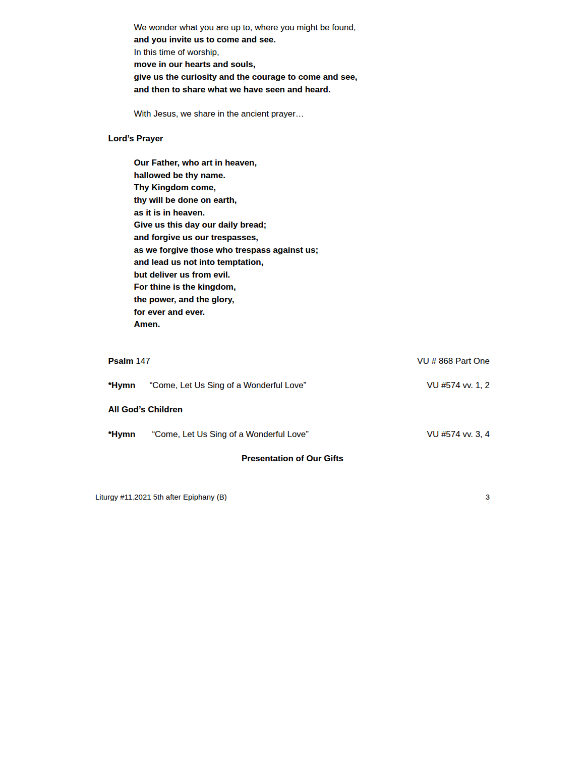We wonder what you are up to, where you might be found,
and you invite us to come and see.
In this time of worship,
move in our hearts and souls,
give us the curiosity and the courage to come and see,
and then to share what we have seen and heard.
With Jesus, we share in the ancient prayer…
Lord’s Prayer
Our Father, who art in heaven,
hallowed be thy name.
Thy Kingdom come,
thy will be done on earth,
as it is in heaven.
Give us this day our daily bread;
and forgive us our trespasses,
as we forgive those who trespass against us;
and lead us not into temptation,
but deliver us from evil.
For thine is the kingdom,
the power, and the glory,
for ever and ever.
Amen.
Psalm 147 VU # 868 Part One
*Hymn “Come, Let Us Sing of a Wonderful Love” VU #574 vv. 1, 2
All God’s Children
*Hymn “Come, Let Us Sing of a Wonderful Love” VU #574 vv. 3, 4
Presentation of Our Gifts
Liturgy #11.2021 5th after Epiphany (B) 3